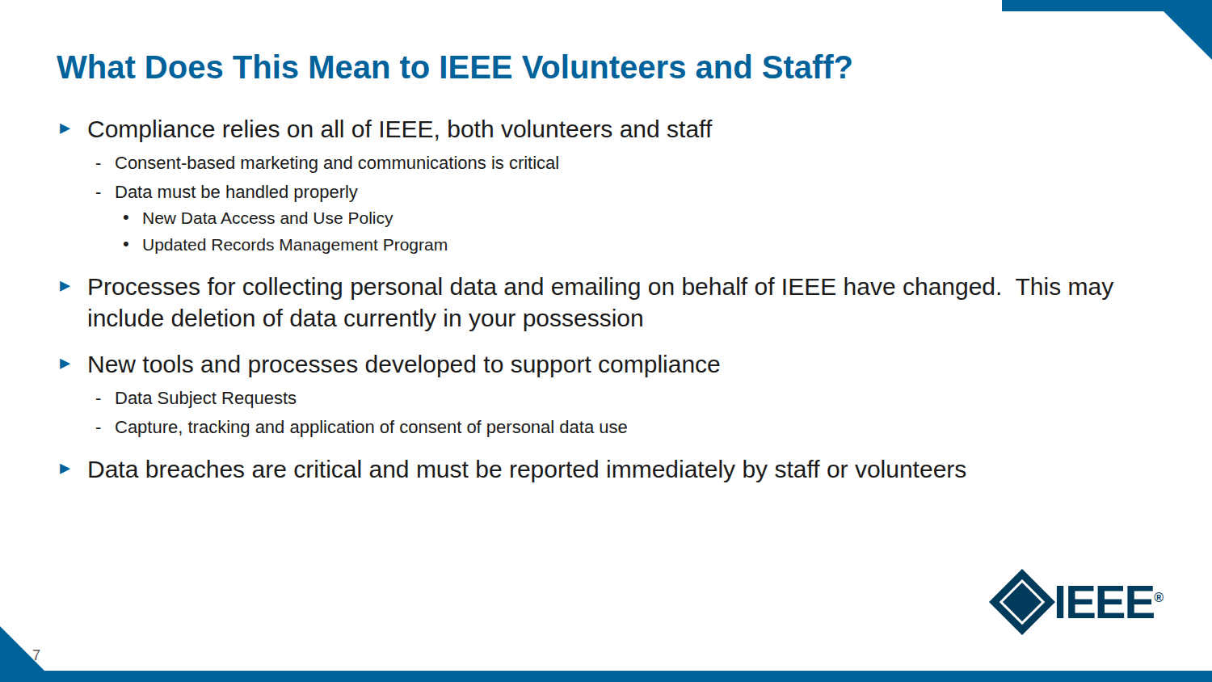What Does This Mean to IEEE Volunteers and Staff?
Compliance relies on all of IEEE, both volunteers and staff
Consent-based marketing and communications is critical
Data must be handled properly
New Data Access and Use Policy
Updated Records Management Program
Processes for collecting personal data and emailing on behalf of IEEE have changed. This may include deletion of data currently in your possession
New tools and processes developed to support compliance
Data Subject Requests
Capture, tracking and application of consent of personal data use
Data breaches are critical and must be reported immediately by staff or volunteers
IEEE®
7